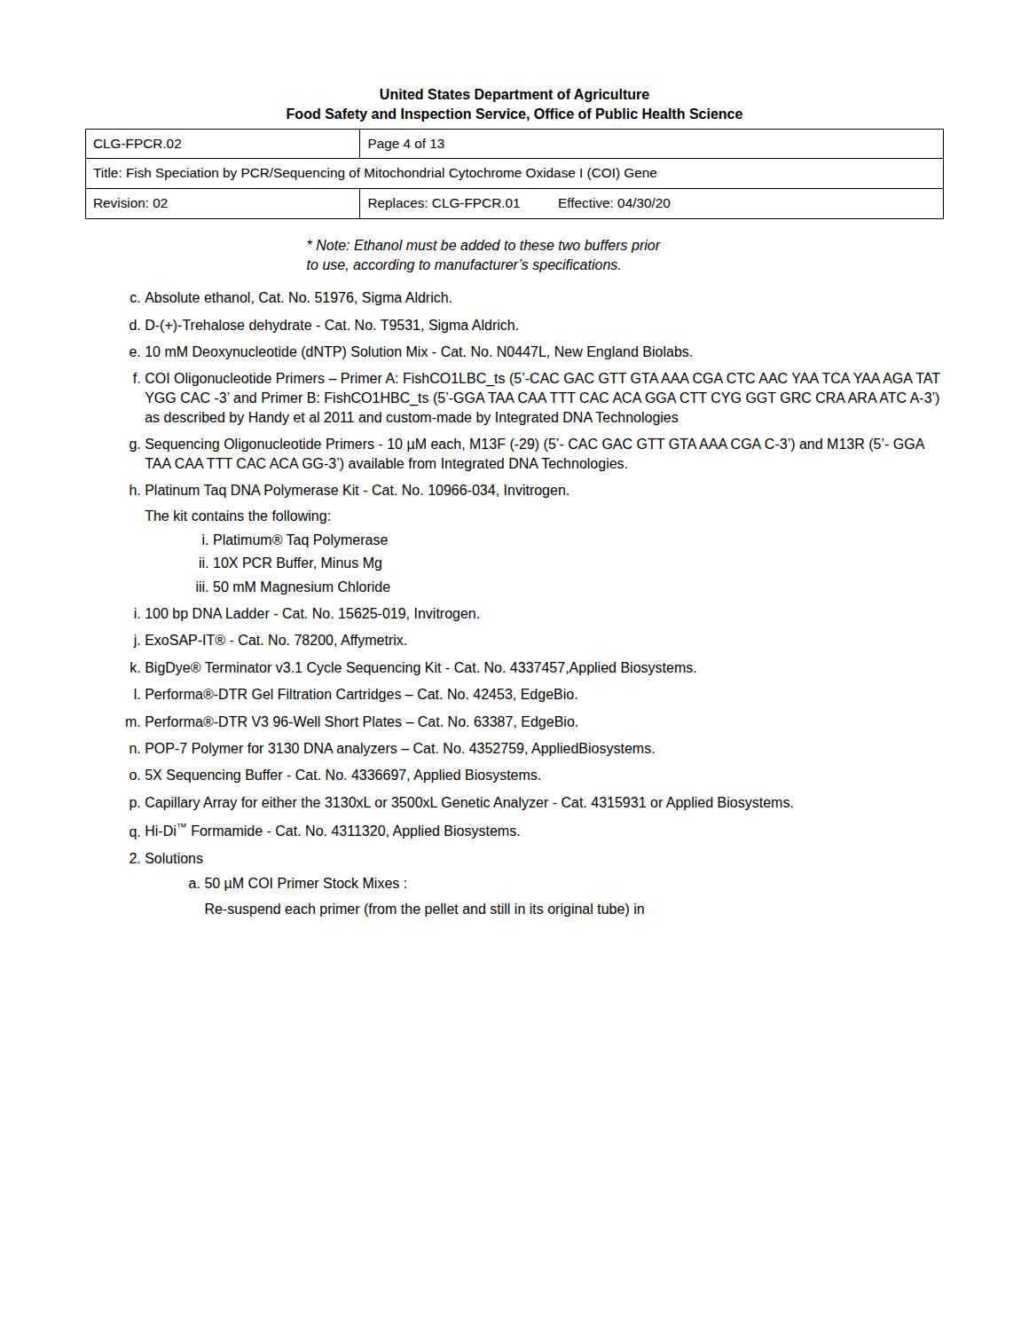United States Department of Agriculture Food Safety and Inspection Service, Office of Public Health Science
| CLG-FPCR.02 | Page 4 of 13 |
| Title: Fish Speciation by PCR/Sequencing of Mitochondrial Cytochrome Oxidase I (COI) Gene |
| Revision: 02 | Replaces: CLG-FPCR.01 Effective: 04/30/20 |
* Note: Ethanol must be added to these two buffers prior to use, according to manufacturer’s specifications.
Absolute ethanol, Cat. No. 51976, Sigma Aldrich.
D-(+)-Trehalose dehydrate - Cat. No. T9531, Sigma Aldrich.
10 mM Deoxynucleotide (dNTP) Solution Mix - Cat. No. N0447L, New England Biolabs.
COI Oligonucleotide Primers – Primer A: FishCO1LBC_ts (5’-CAC GAC GTT GTA AAA CGA CTC AAC YAA TCA YAA AGA TAT YGG CAC -3’ and Primer B: FishCO1HBC_ts (5’-GGA TAA CAA TTT CAC ACA GGA CTT CYG GGT GRC CRA ARA ATC A-3’) as described by Handy et al 2011 and custom-made by Integrated DNA Technologies
Sequencing Oligonucleotide Primers - 10 µM each, M13F (-29) (5’- CAC GAC GTT GTA AAA CGA C-3’) and M13R (5’- GGA TAA CAA TTT CAC ACA GG-3’) available from Integrated DNA Technologies.
Platinum Taq DNA Polymerase Kit - Cat. No. 10966-034, Invitrogen.
The kit contains the following:
Platimum® Taq Polymerase
10X PCR Buffer, Minus Mg
50 mM Magnesium Chloride
100 bp DNA Ladder - Cat. No. 15625-019, Invitrogen.
ExoSAP-IT® - Cat. No. 78200, Affymetrix.
BigDye® Terminator v3.1 Cycle Sequencing Kit - Cat. No. 4337457,Applied Biosystems.
Performa®-DTR Gel Filtration Cartridges – Cat. No. 42453, EdgeBio.
Performa®-DTR V3 96-Well Short Plates – Cat. No. 63387, EdgeBio.
POP-7 Polymer for 3130 DNA analyzers – Cat. No. 4352759, AppliedBiosystems.
5X Sequencing Buffer - Cat. No. 4336697, Applied Biosystems.
Capillary Array for either the 3130xL or 3500xL Genetic Analyzer - Cat. 4315931 or Applied Biosystems.
Hi-Di™ Formamide - Cat. No. 4311320, Applied Biosystems.
Solutions
50 µM COI Primer Stock Mixes :
Re-suspend each primer (from the pellet and still in its original tube) in